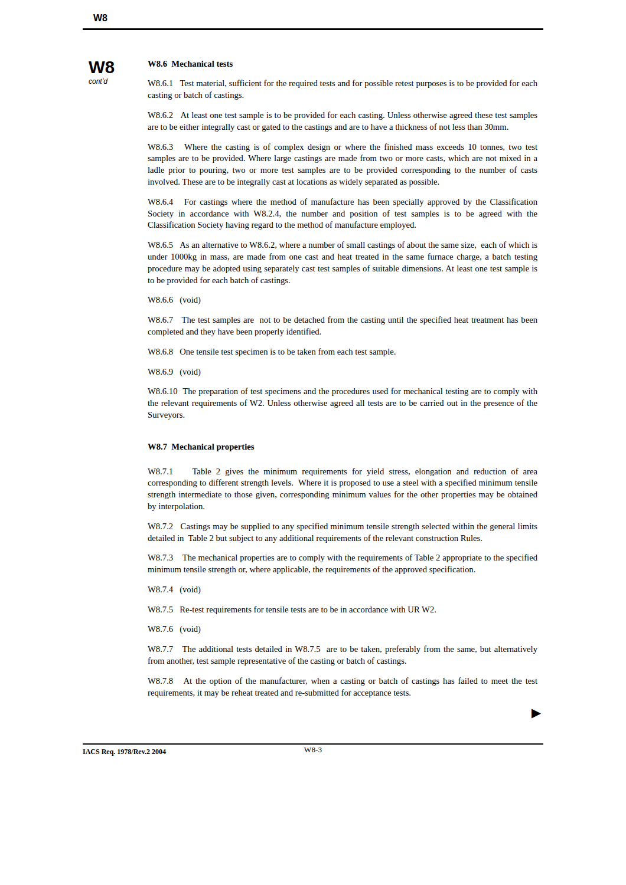W8
W8
cont’d
W8.6 Mechanical tests
W8.6.1 Test material, sufficient for the required tests and for possible retest purposes is to be provided for each casting or batch of castings.
W8.6.2 At least one test sample is to be provided for each casting. Unless otherwise agreed these test samples are to be either integrally cast or gated to the castings and are to have a thickness of not less than 30mm.
W8.6.3 Where the casting is of complex design or where the finished mass exceeds 10 tonnes, two test samples are to be provided. Where large castings are made from two or more casts, which are not mixed in a ladle prior to pouring, two or more test samples are to be provided corresponding to the number of casts involved. These are to be integrally cast at locations as widely separated as possible.
W8.6.4 For castings where the method of manufacture has been specially approved by the Classification Society in accordance with W8.2.4, the number and position of test samples is to be agreed with the Classification Society having regard to the method of manufacture employed.
W8.6.5 As an alternative to W8.6.2, where a number of small castings of about the same size, each of which is under 1000kg in mass, are made from one cast and heat treated in the same furnace charge, a batch testing procedure may be adopted using separately cast test samples of suitable dimensions. At least one test sample is to be provided for each batch of castings.
W8.6.6 (void)
W8.6.7 The test samples are not to be detached from the casting until the specified heat treatment has been completed and they have been properly identified.
W8.6.8 One tensile test specimen is to be taken from each test sample.
W8.6.9 (void)
W8.6.10 The preparation of test specimens and the procedures used for mechanical testing are to comply with the relevant requirements of W2. Unless otherwise agreed all tests are to be carried out in the presence of the Surveyors.
W8.7 Mechanical properties
W8.7.1 Table 2 gives the minimum requirements for yield stress, elongation and reduction of area corresponding to different strength levels. Where it is proposed to use a steel with a specified minimum tensile strength intermediate to those given, corresponding minimum values for the other properties may be obtained by interpolation.
W8.7.2 Castings may be supplied to any specified minimum tensile strength selected within the general limits detailed in Table 2 but subject to any additional requirements of the relevant construction Rules.
W8.7.3 The mechanical properties are to comply with the requirements of Table 2 appropriate to the specified minimum tensile strength or, where applicable, the requirements of the approved specification.
W8.7.4 (void)
W8.7.5 Re-test requirements for tensile tests are to be in accordance with UR W2.
W8.7.6 (void)
W8.7.7 The additional tests detailed in W8.7.5 are to be taken, preferably from the same, but alternatively from another, test sample representative of the casting or batch of castings.
W8.7.8 At the option of the manufacturer, when a casting or batch of castings has failed to meet the test requirements, it may be reheat treated and re-submitted for acceptance tests.
▶
IACS Req. 1978/Rev.2 2004
W8-3